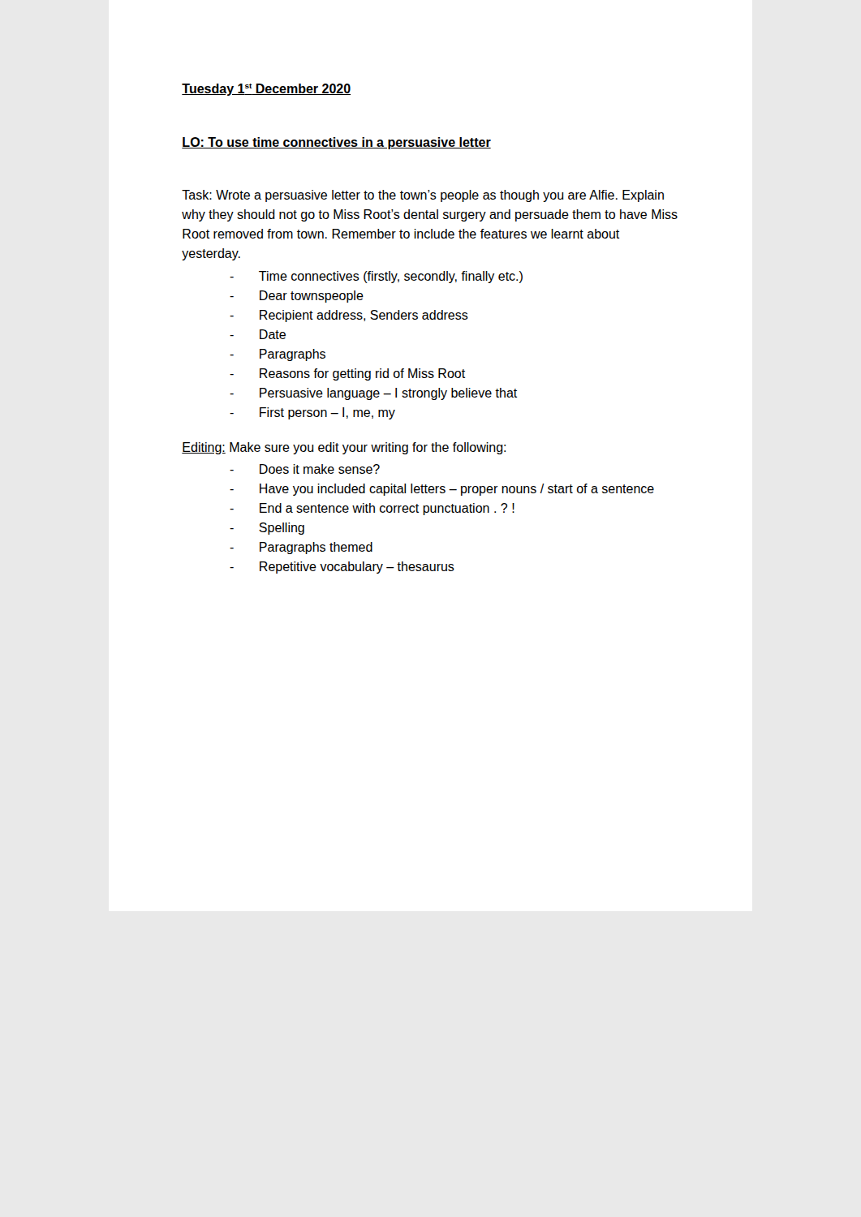Tuesday 1st December 2020
LO: To use time connectives in a persuasive letter
Task: Wrote a persuasive letter to the town’s people as though you are Alfie. Explain why they should not go to Miss Root’s dental surgery and persuade them to have Miss Root removed from town. Remember to include the features we learnt about yesterday.
Time connectives (firstly, secondly, finally etc.)
Dear townspeople
Recipient address, Senders address
Date
Paragraphs
Reasons for getting rid of Miss Root
Persuasive language – I strongly believe that
First person – I, me, my
Editing: Make sure you edit your writing for the following:
Does it make sense?
Have you included capital letters – proper nouns / start of a sentence
End a sentence with correct punctuation . ? !
Spelling
Paragraphs themed
Repetitive vocabulary – thesaurus